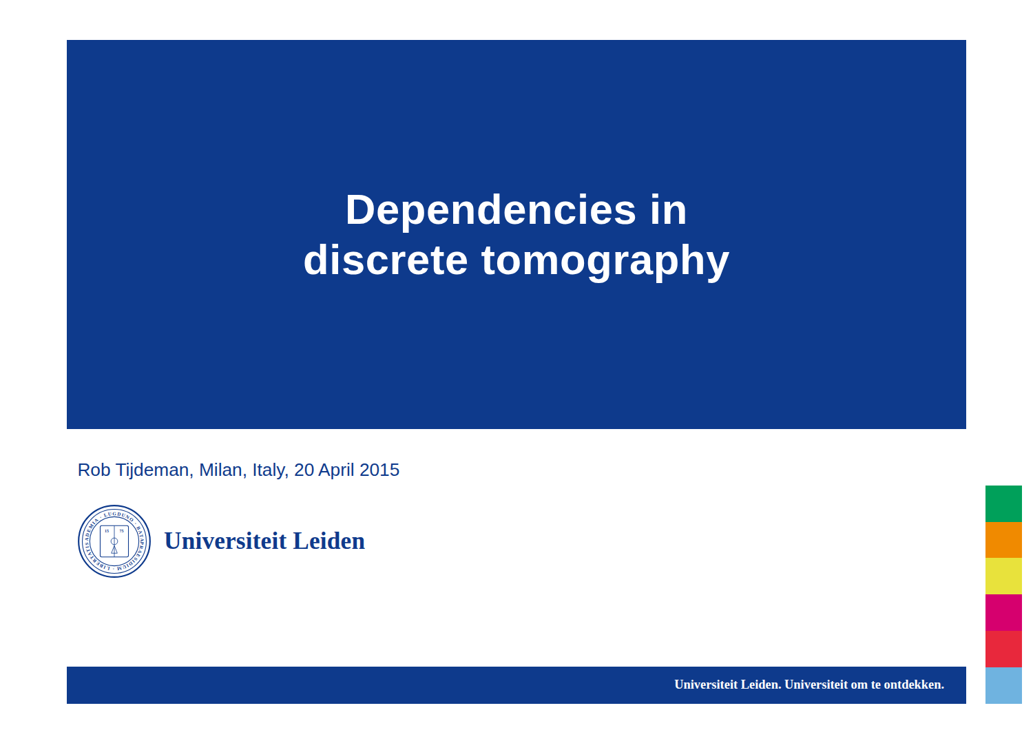Dependencies in
discrete tomography
Rob Tijdeman, Milan, Italy, 20 April 2015
ACADEMIA · LUGDUNO · BATAVA PRAESIDIUM · LIBERTATIS 15 75 Universiteit Leiden
Universiteit Leiden. Universiteit om te ontdekken.